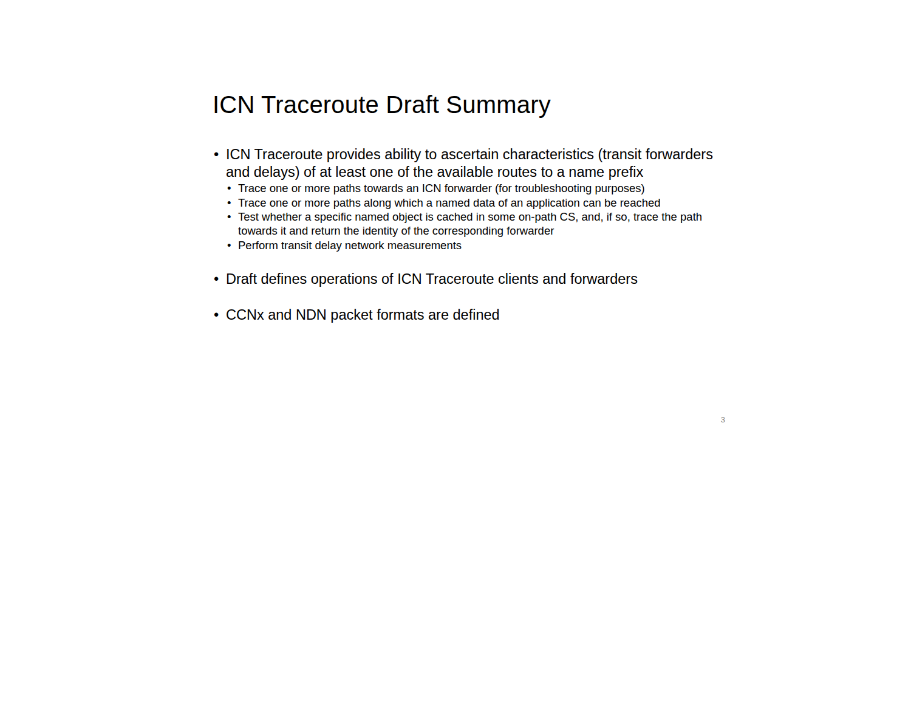ICN Traceroute Draft Summary
ICN Traceroute provides ability to ascertain characteristics (transit forwarders and delays) of at least one of the available routes to a name prefix
Trace one or more paths towards an ICN forwarder (for troubleshooting purposes)
Trace one or more paths along which a named data of an application can be reached
Test whether a specific named object is cached in some on-path CS, and, if so, trace the path towards it and return the identity of the corresponding forwarder
Perform transit delay network measurements
Draft defines operations of ICN Traceroute clients and forwarders
CCNx and NDN packet formats are defined
3